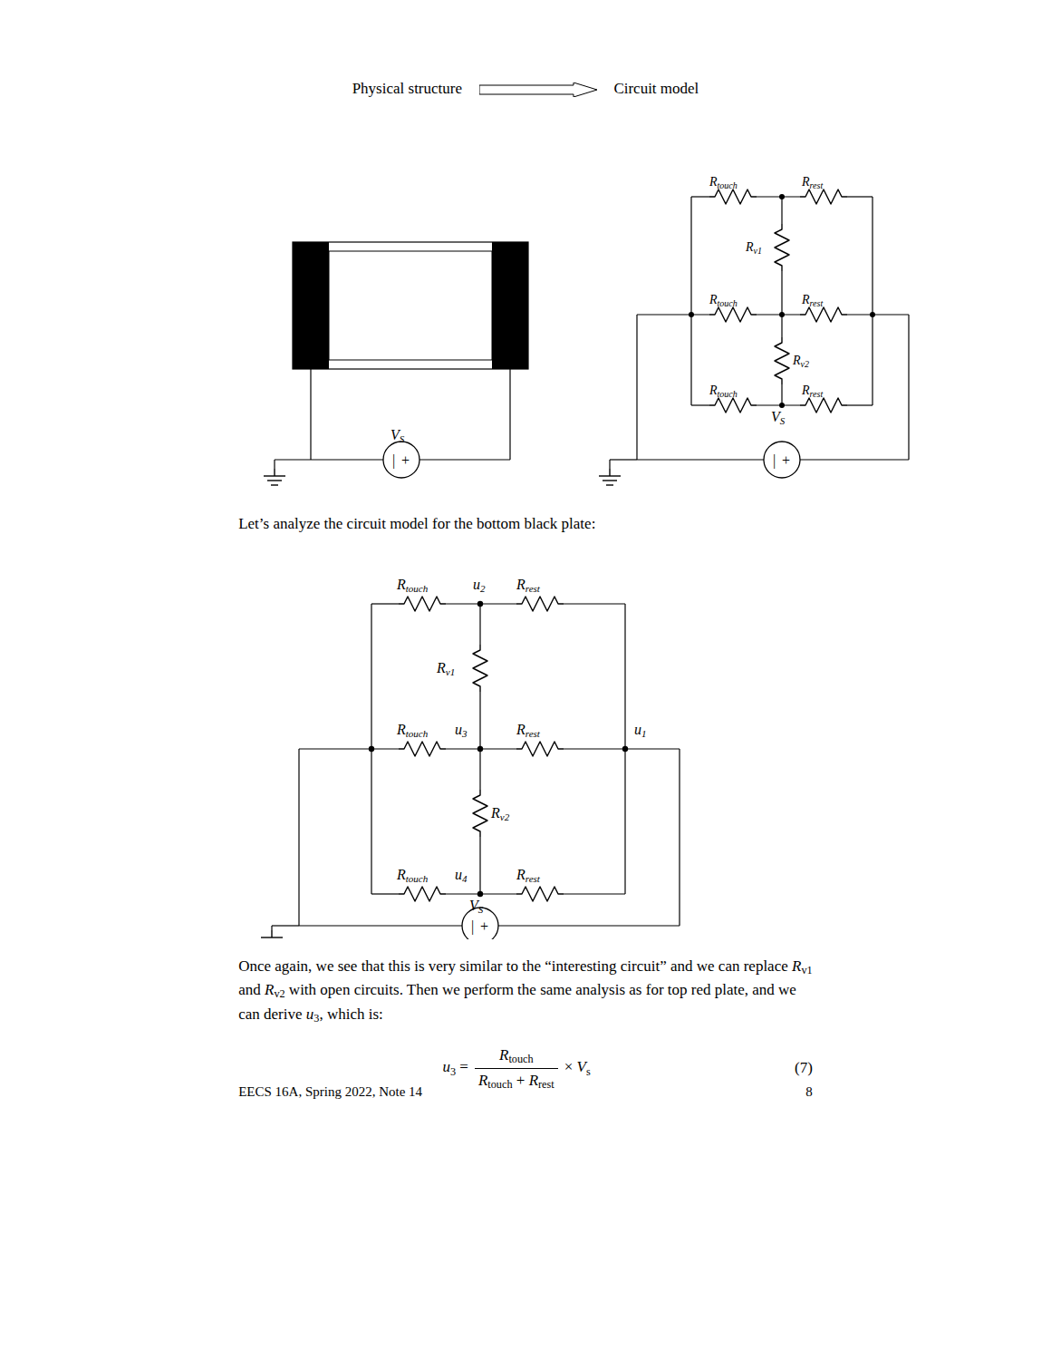Physical structure Circuit model
| + VS Rtouch Rrest Rtouch Rrest Rtouch Rrest Rv1 Rv2 | + VS
Let’s analyze the circuit model for the bottom black plate:
Rtouch Rrest u2 Rtouch Rrest u3 u1 Rtouch Rrest u4 Rv1 Rv2 | + VS
Once again, we see that this is very similar to the “interesting circuit” and we can replace Rv1 and Rv2 with open circuits. Then we perform the same analysis as for top red plate, and we can derive u3, which is:
u3 = Rtouch Rtouch + Rrest × Vs
(7)
EECS 16A, Spring 2022, Note 14 8